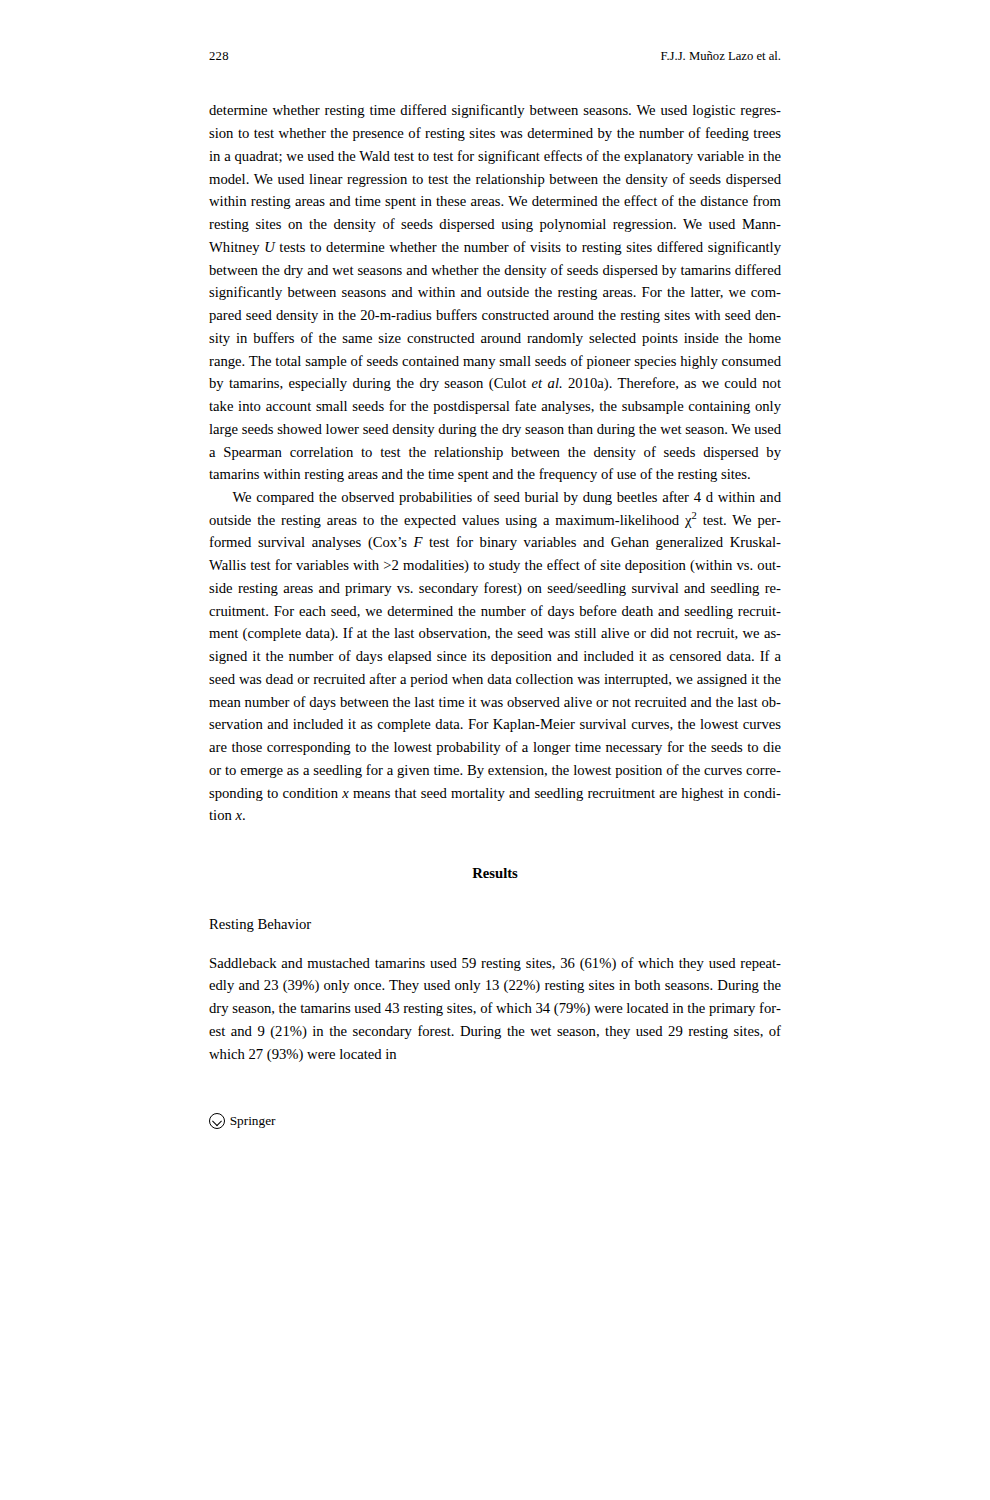228 F.J.J. Muñoz Lazo et al.
determine whether resting time differed significantly between seasons. We used logistic regression to test whether the presence of resting sites was determined by the number of feeding trees in a quadrat; we used the Wald test to test for significant effects of the explanatory variable in the model. We used linear regression to test the relationship between the density of seeds dispersed within resting areas and time spent in these areas. We determined the effect of the distance from resting sites on the density of seeds dispersed using polynomial regression. We used Mann-Whitney U tests to determine whether the number of visits to resting sites differed significantly between the dry and wet seasons and whether the density of seeds dispersed by tamarins differed significantly between seasons and within and outside the resting areas. For the latter, we compared seed density in the 20-m-radius buffers constructed around the resting sites with seed density in buffers of the same size constructed around randomly selected points inside the home range. The total sample of seeds contained many small seeds of pioneer species highly consumed by tamarins, especially during the dry season (Culot et al. 2010a). Therefore, as we could not take into account small seeds for the postdispersal fate analyses, the subsample containing only large seeds showed lower seed density during the dry season than during the wet season. We used a Spearman correlation to test the relationship between the density of seeds dispersed by tamarins within resting areas and the time spent and the frequency of use of the resting sites.
We compared the observed probabilities of seed burial by dung beetles after 4 d within and outside the resting areas to the expected values using a maximum-likelihood χ2 test. We performed survival analyses (Cox’s F test for binary variables and Gehan generalized Kruskal-Wallis test for variables with >2 modalities) to study the effect of site deposition (within vs. outside resting areas and primary vs. secondary forest) on seed/seedling survival and seedling recruitment. For each seed, we determined the number of days before death and seedling recruitment (complete data). If at the last observation, the seed was still alive or did not recruit, we assigned it the number of days elapsed since its deposition and included it as censored data. If a seed was dead or recruited after a period when data collection was interrupted, we assigned it the mean number of days between the last time it was observed alive or not recruited and the last observation and included it as complete data. For Kaplan-Meier survival curves, the lowest curves are those corresponding to the lowest probability of a longer time necessary for the seeds to die or to emerge as a seedling for a given time. By extension, the lowest position of the curves corresponding to condition x means that seed mortality and seedling recruitment are highest in condition x.
Results
Resting Behavior
Saddleback and mustached tamarins used 59 resting sites, 36 (61%) of which they used repeatedly and 23 (39%) only once. They used only 13 (22%) resting sites in both seasons. During the dry season, the tamarins used 43 resting sites, of which 34 (79%) were located in the primary forest and 9 (21%) in the secondary forest. During the wet season, they used 29 resting sites, of which 27 (93%) were located in
Springer